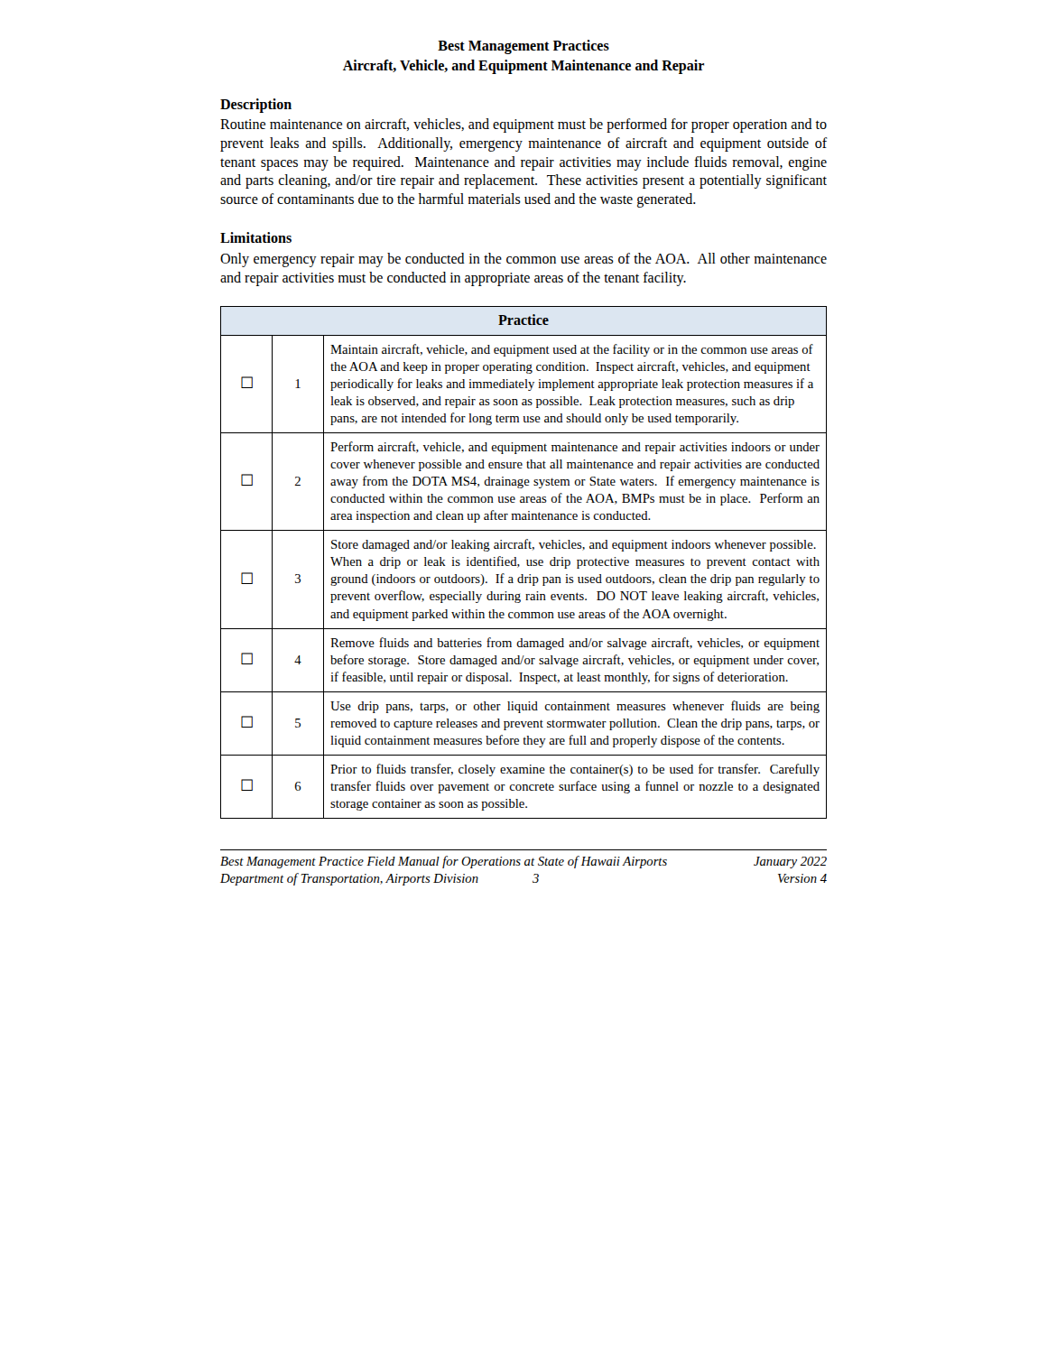Best Management PracticesAircraft, Vehicle, and Equipment Maintenance and Repair
Description
Routine maintenance on aircraft, vehicles, and equipment must be performed for proper operation and to prevent leaks and spills. Additionally, emergency maintenance of aircraft and equipment outside of tenant spaces may be required. Maintenance and repair activities may include fluids removal, engine and parts cleaning, and/or tire repair and replacement. These activities present a potentially significant source of contaminants due to the harmful materials used and the waste generated.
Limitations
Only emergency repair may be conducted in the common use areas of the AOA. All other maintenance and repair activities must be conducted in appropriate areas of the tenant facility.
| Practice |
| --- |
| ☐ | 1 | Maintain aircraft, vehicle, and equipment used at the facility or in the common use areas of the AOA and keep in proper operating condition. Inspect aircraft, vehicles, and equipment periodically for leaks and immediately implement appropriate leak protection measures if a leak is observed, and repair as soon as possible. Leak protection measures, such as drip pans, are not intended for long term use and should only be used temporarily. |
| ☐ | 2 | Perform aircraft, vehicle, and equipment maintenance and repair activities indoors or under cover whenever possible and ensure that all maintenance and repair activities are conducted away from the DOTA MS4, drainage system or State waters. If emergency maintenance is conducted within the common use areas of the AOA, BMPs must be in place. Perform an area inspection and clean up after maintenance is conducted. |
| ☐ | 3 | Store damaged and/or leaking aircraft, vehicles, and equipment indoors whenever possible. When a drip or leak is identified, use drip protective measures to prevent contact with ground (indoors or outdoors). If a drip pan is used outdoors, clean the drip pan regularly to prevent overflow, especially during rain events. DO NOT leave leaking aircraft, vehicles, and equipment parked within the common use areas of the AOA overnight. |
| ☐ | 4 | Remove fluids and batteries from damaged and/or salvage aircraft, vehicles, or equipment before storage. Store damaged and/or salvage aircraft, vehicles, or equipment under cover, if feasible, until repair or disposal. Inspect, at least monthly, for signs of deterioration. |
| ☐ | 5 | Use drip pans, tarps, or other liquid containment measures whenever fluids are being removed to capture releases and prevent stormwater pollution. Clean the drip pans, tarps, or liquid containment measures before they are full and properly dispose of the contents. |
| ☐ | 6 | Prior to fluids transfer, closely examine the container(s) to be used for transfer. Carefully transfer fluids over pavement or concrete surface using a funnel or nozzle to a designated storage container as soon as possible. |
Best Management Practice Field Manual for Operations at State of Hawaii Airports January 2022
Department of Transportation, Airports Division 3 Version 4